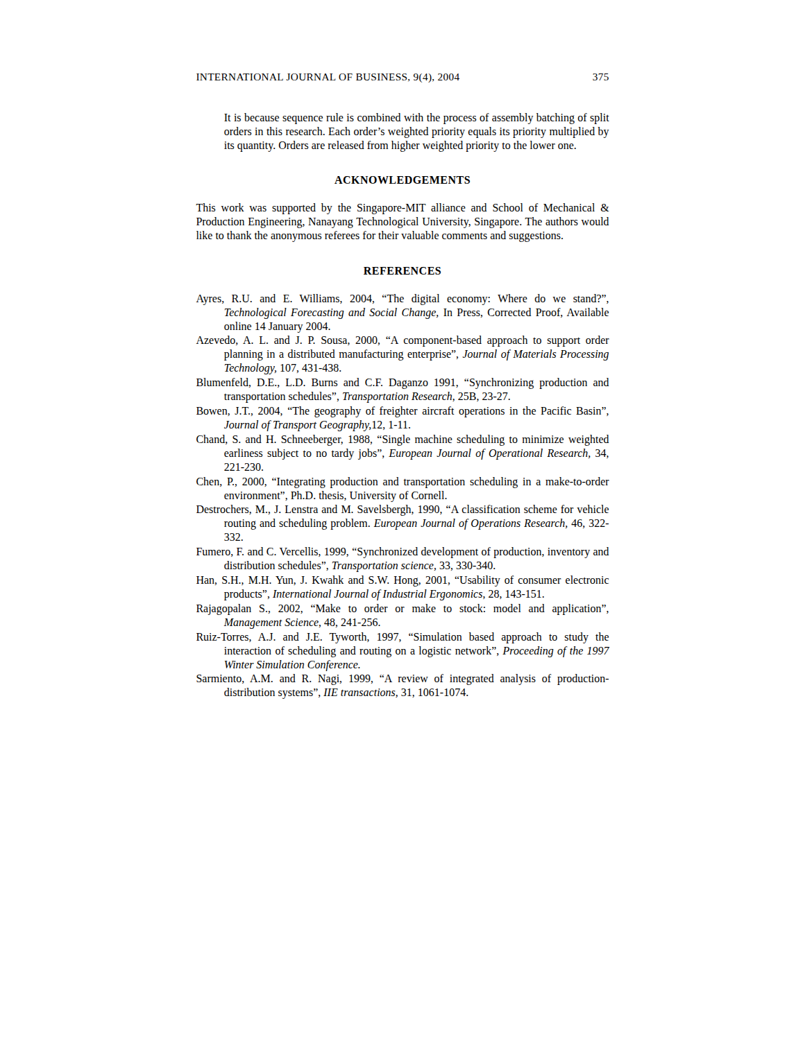International Journal of Business, 9(4), 2004 375
It is because sequence rule is combined with the process of assembly batching of split orders in this research. Each order’s weighted priority equals its priority multiplied by its quantity. Orders are released from higher weighted priority to the lower one.
Acknowledgements
This work was supported by the Singapore-MIT alliance and School of Mechanical & Production Engineering, Nanayang Technological University, Singapore. The authors would like to thank the anonymous referees for their valuable comments and suggestions.
References
Ayres, R.U. and E. Williams, 2004, “The digital economy: Where do we stand?”, Technological Forecasting and Social Change, In Press, Corrected Proof, Available online 14 January 2004.
Azevedo, A. L. and J. P. Sousa, 2000, “A component-based approach to support order planning in a distributed manufacturing enterprise”, Journal of Materials Processing Technology, 107, 431-438.
Blumenfeld, D.E., L.D. Burns and C.F. Daganzo 1991, “Synchronizing production and transportation schedules”, Transportation Research, 25B, 23-27.
Bowen, J.T., 2004, “The geography of freighter aircraft operations in the Pacific Basin”, Journal of Transport Geography, 12, 1-11.
Chand, S. and H. Schneeberger, 1988, “Single machine scheduling to minimize weighted earliness subject to no tardy jobs”, European Journal of Operational Research, 34, 221-230.
Chen, P., 2000, “Integrating production and transportation scheduling in a make-to-order environment”, Ph.D. thesis, University of Cornell.
Destrochers, M., J. Lenstra and M. Savelsbergh, 1990, “A classification scheme for vehicle routing and scheduling problem. European Journal of Operations Research, 46, 322-332.
Fumero, F. and C. Vercellis, 1999, “Synchronized development of production, inventory and distribution schedules”, Transportation science, 33, 330-340.
Han, S.H., M.H. Yun, J. Kwahk and S.W. Hong, 2001, “Usability of consumer electronic products”, International Journal of Industrial Ergonomics, 28, 143-151.
Rajagopalan S., 2002, “Make to order or make to stock: model and application”, Management Science, 48, 241-256.
Ruiz-Torres, A.J. and J.E. Tyworth, 1997, “Simulation based approach to study the interaction of scheduling and routing on a logistic network”, Proceeding of the 1997 Winter Simulation Conference.
Sarmiento, A.M. and R. Nagi, 1999, “A review of integrated analysis of production-distribution systems”, IIE transactions, 31, 1061-1074.